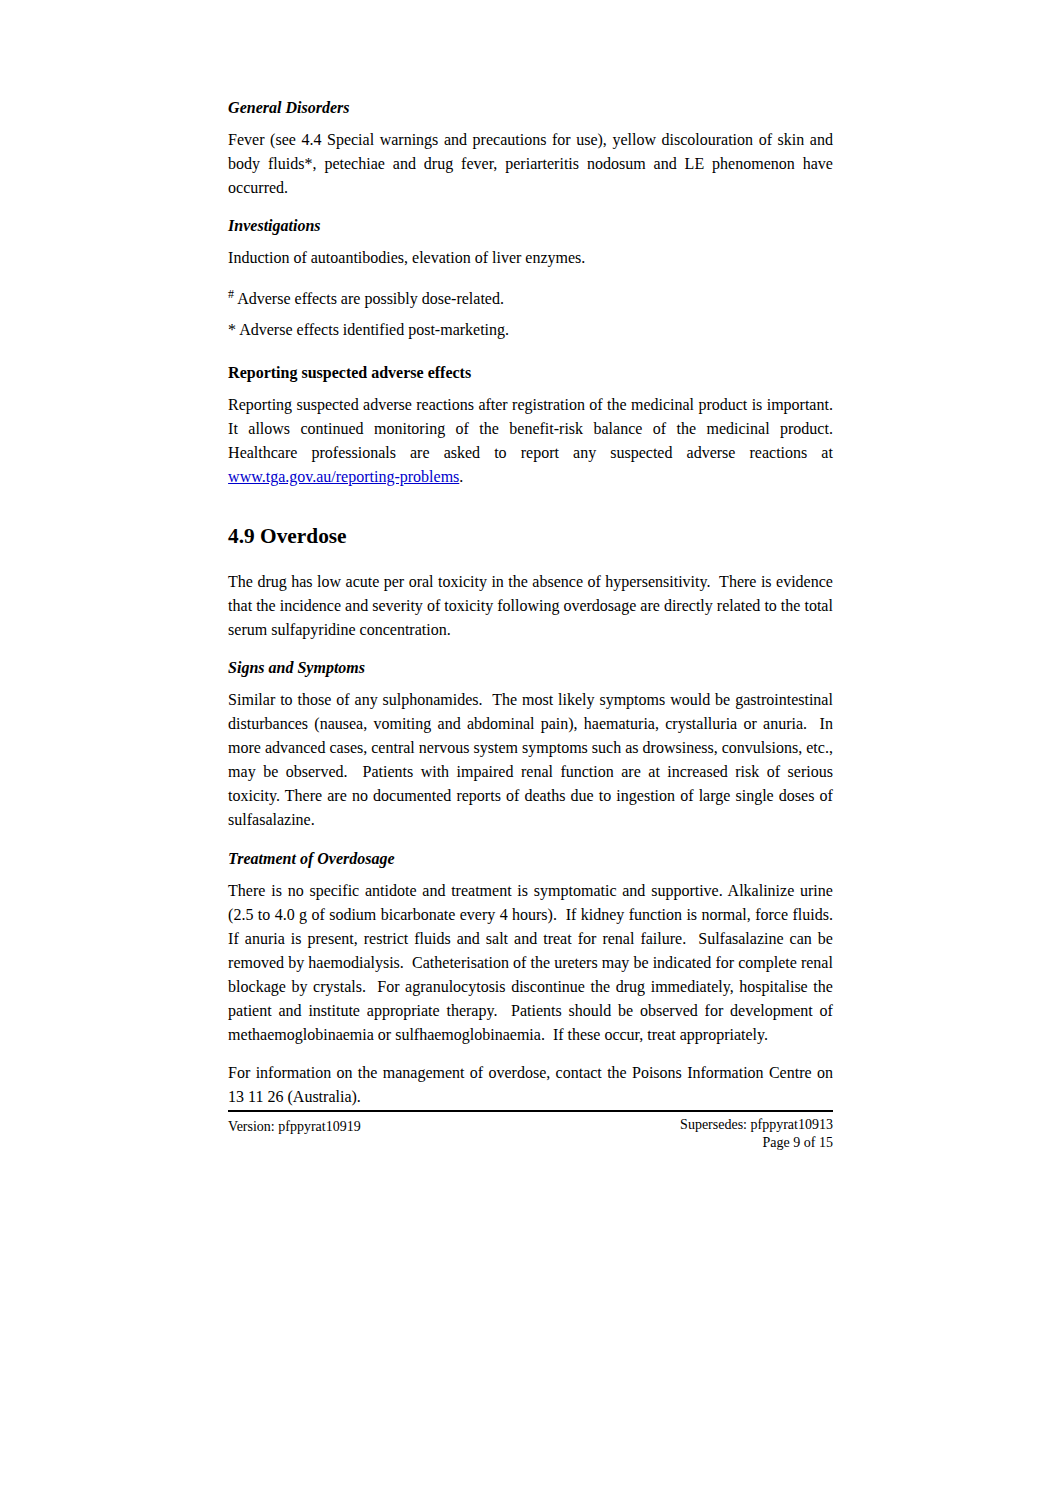General Disorders
Fever (see 4.4 Special warnings and precautions for use), yellow discolouration of skin and body fluids*, petechiae and drug fever, periarteritis nodosum and LE phenomenon have occurred.
Investigations
Induction of autoantibodies, elevation of liver enzymes.
# Adverse effects are possibly dose-related.
* Adverse effects identified post-marketing.
Reporting suspected adverse effects
Reporting suspected adverse reactions after registration of the medicinal product is important. It allows continued monitoring of the benefit-risk balance of the medicinal product. Healthcare professionals are asked to report any suspected adverse reactions at www.tga.gov.au/reporting-problems.
4.9 Overdose
The drug has low acute per oral toxicity in the absence of hypersensitivity. There is evidence that the incidence and severity of toxicity following overdosage are directly related to the total serum sulfapyridine concentration.
Signs and Symptoms
Similar to those of any sulphonamides. The most likely symptoms would be gastrointestinal disturbances (nausea, vomiting and abdominal pain), haematuria, crystalluria or anuria. In more advanced cases, central nervous system symptoms such as drowsiness, convulsions, etc., may be observed. Patients with impaired renal function are at increased risk of serious toxicity. There are no documented reports of deaths due to ingestion of large single doses of sulfasalazine.
Treatment of Overdosage
There is no specific antidote and treatment is symptomatic and supportive. Alkalinize urine (2.5 to 4.0 g of sodium bicarbonate every 4 hours). If kidney function is normal, force fluids. If anuria is present, restrict fluids and salt and treat for renal failure. Sulfasalazine can be removed by haemodialysis. Catheterisation of the ureters may be indicated for complete renal blockage by crystals. For agranulocytosis discontinue the drug immediately, hospitalise the patient and institute appropriate therapy. Patients should be observed for development of methaemoglobinaemia or sulfhaemoglobinaemia. If these occur, treat appropriately.
For information on the management of overdose, contact the Poisons Information Centre on 13 11 26 (Australia).
Version: pfppyrat10919
Supersedes: pfppyrat10913
Page 9 of 15